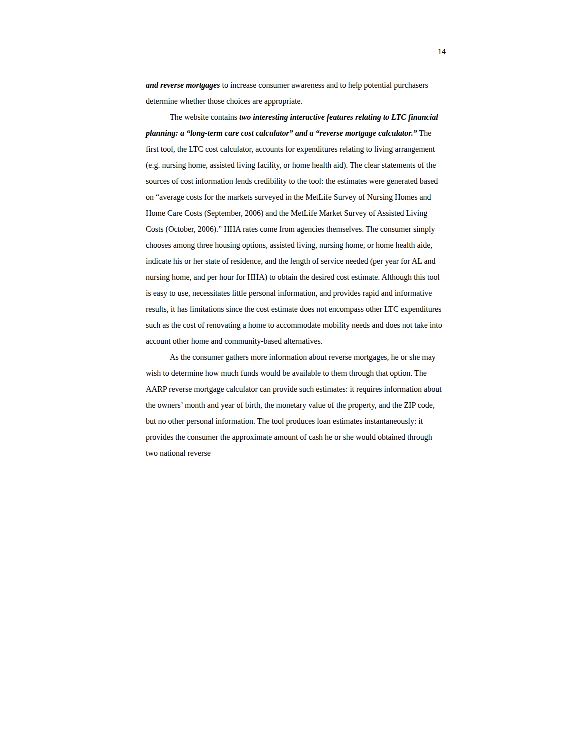14
and reverse mortgages to increase consumer awareness and to help potential purchasers determine whether those choices are appropriate.
The website contains two interesting interactive features relating to LTC financial planning: a “long-term care cost calculator” and a “reverse mortgage calculator.” The first tool, the LTC cost calculator, accounts for expenditures relating to living arrangement (e.g. nursing home, assisted living facility, or home health aid). The clear statements of the sources of cost information lends credibility to the tool: the estimates were generated based on “average costs for the markets surveyed in the MetLife Survey of Nursing Homes and Home Care Costs (September, 2006) and the MetLife Market Survey of Assisted Living Costs (October, 2006).” HHA rates come from agencies themselves. The consumer simply chooses among three housing options, assisted living, nursing home, or home health aide, indicate his or her state of residence, and the length of service needed (per year for AL and nursing home, and per hour for HHA) to obtain the desired cost estimate. Although this tool is easy to use, necessitates little personal information, and provides rapid and informative results, it has limitations since the cost estimate does not encompass other LTC expenditures such as the cost of renovating a home to accommodate mobility needs and does not take into account other home and community-based alternatives.
As the consumer gathers more information about reverse mortgages, he or she may wish to determine how much funds would be available to them through that option. The AARP reverse mortgage calculator can provide such estimates: it requires information about the owners’ month and year of birth, the monetary value of the property, and the ZIP code, but no other personal information. The tool produces loan estimates instantaneously: it provides the consumer the approximate amount of cash he or she would obtained through two national reverse